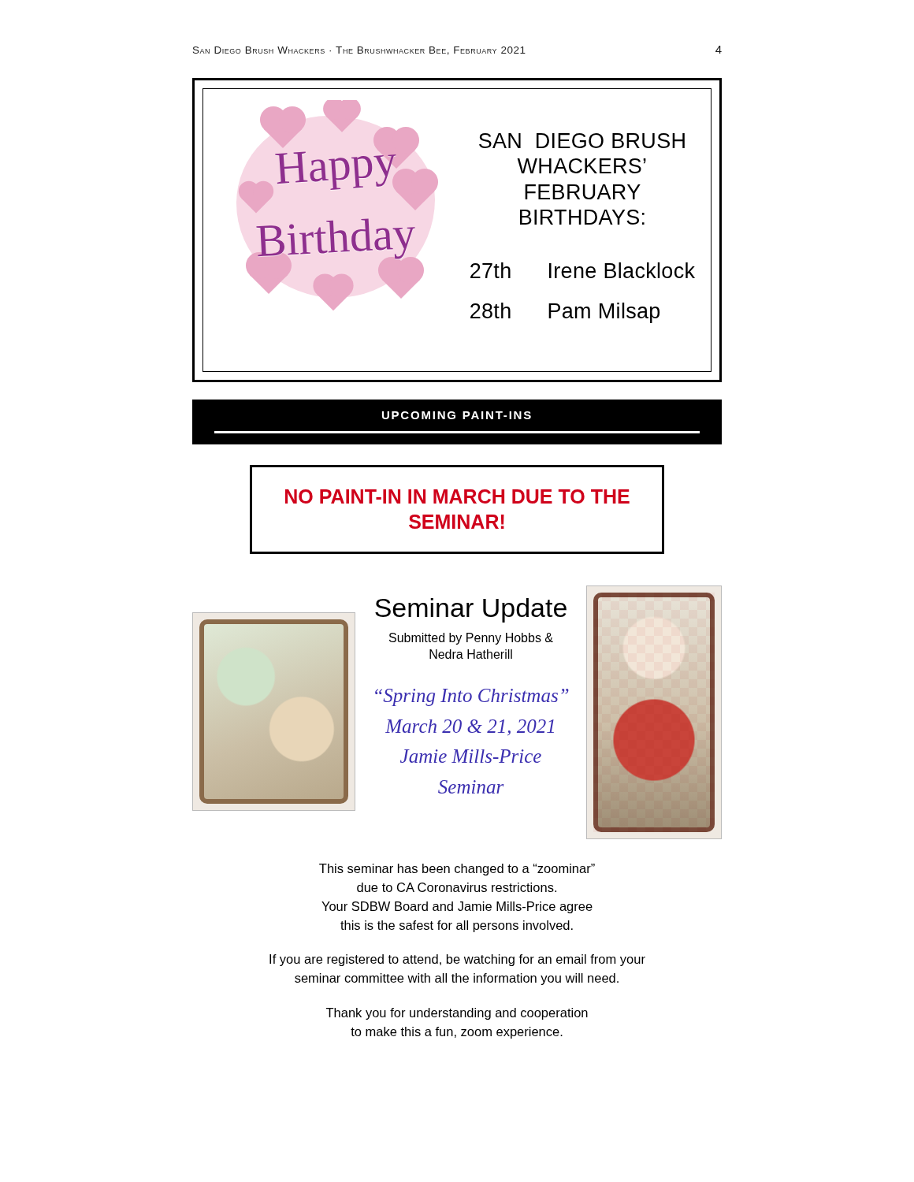San Diego Brush Whackers · The Brushwhacker Bee, February 2021
4
Happy
Birthday
San Diego Brush Whackers’
February Birthdays:
27th Irene Blacklock
28th Pam Milsap
Upcoming Paint-Ins
No paint-in in March due to the seminar!
Seminar Update
Submitted by Penny Hobbs & Nedra Hatherill
“Spring Into Christmas” March 20 & 21, 2021 Jamie Mills-Price Seminar
This seminar has been changed to a “zoominar”
due to CA Coronavirus restrictions.
Your SDBW Board and Jamie Mills-Price agree
this is the safest for all persons involved.
If you are registered to attend, be watching for an email from your
seminar committee with all the information you will need.
Thank you for understanding and cooperation
to make this a fun, zoom experience.